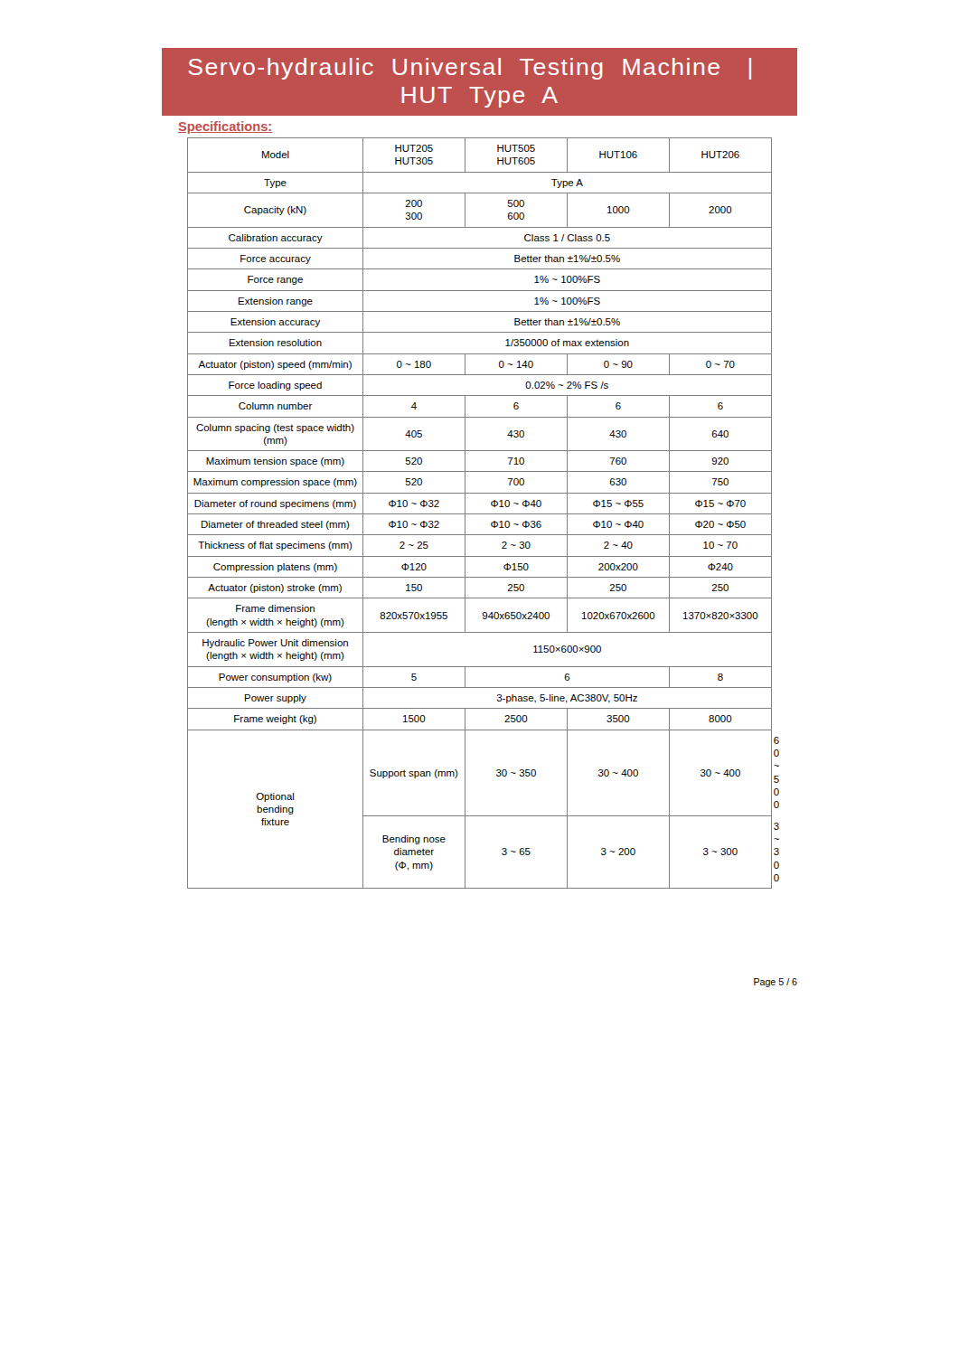Servo-hydraulic Universal Testing Machine | HUT Type A
Specifications:
| Model | HUT205 HUT305 | HUT505 HUT605 | HUT106 | HUT206 |
| Type | Type A |
| Capacity (kN) | 200 300 | 500 600 | 1000 | 2000 |
| Calibration accuracy | Class 1 / Class 0.5 |
| Force accuracy | Better than ±1%/±0.5% |
| Force range | 1% ~ 100%FS |
| Extension range | 1% ~ 100%FS |
| Extension accuracy | Better than ±1%/±0.5% |
| Extension resolution | 1/350000 of max extension |
| Actuator (piston) speed (mm/min) | 0 ~ 180 | 0 ~ 140 | 0 ~ 90 | 0 ~ 70 |
| Force loading speed | 0.02% ~ 2% FS /s |
| Column number | 4 | 6 | 6 | 6 |
| Column spacing (test space width) (mm) | 405 | 430 | 430 | 640 |
| Maximum tension space (mm) | 520 | 710 | 760 | 920 |
| Maximum compression space (mm) | 520 | 700 | 630 | 750 |
| Diameter of round specimens (mm) | Φ10 ~ Φ32 | Φ10 ~ Φ40 | Φ15 ~ Φ55 | Φ15 ~ Φ70 |
| Diameter of threaded steel (mm) | Φ10 ~ Φ32 | Φ10 ~ Φ36 | Φ10 ~ Φ40 | Φ20 ~ Φ50 |
| Thickness of flat specimens (mm) | 2 ~ 25 | 2 ~ 30 | 2 ~ 40 | 10 ~ 70 |
| Compression platens (mm) | Φ120 | Φ150 | 200x200 | Φ240 |
| Actuator (piston) stroke (mm) | 150 | 250 | 250 | 250 |
| Frame dimension (length × width × height) (mm) | 820x570x1955 | 940x650x2400 | 1020x670x2600 | 1370×820×3300 |
| Hydraulic Power Unit dimension (length × width × height) (mm) | 1150×600×900 |
| Power consumption (kw) | 5 | 6 | 8 |
| Power supply | 3-phase, 5-line, AC380V, 50Hz |
| Frame weight (kg) | 1500 | 2500 | 3500 | 8000 |
| Optional bending fixture | Support span (mm) | 30 ~ 350 | 30 ~ 400 | 30 ~ 400 | 60 ~ 500 |
| Bending nose diameter (Φ, mm) | 3 ~ 65 | 3 ~ 200 | 3 ~ 300 | 3 ~ 300 |
Page 5 / 6